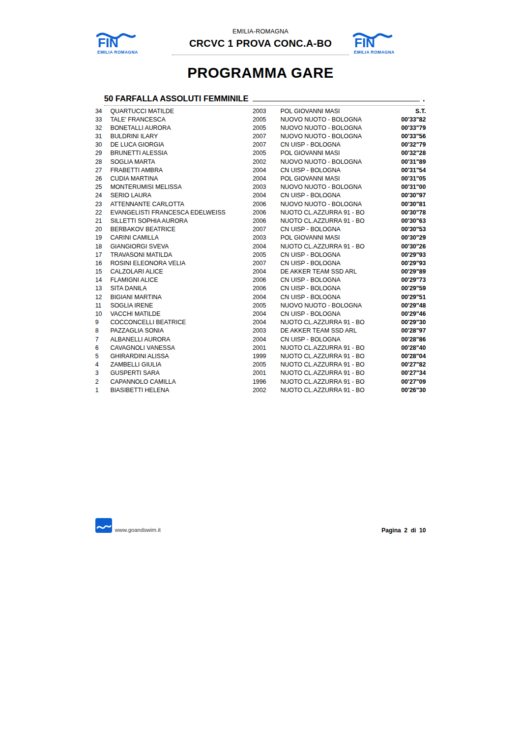FIN EMILIA ROMAGNA
EMILIA-ROMAGNA
CRCVC 1 PROVA CONC.A-BO
FIN EMILIA ROMAGNA
PROGRAMMA GARE
50 FARFALLA ASSOLUTI FEMMINILE
.
| 34 | QUARTUCCI MATILDE | 2003 | POL GIOVANNI MASI | S.T. |
| 33 | TALE' FRANCESCA | 2005 | NUOVO NUOTO - BOLOGNA | 00'33"82 |
| 32 | BONETALLI AURORA | 2005 | NUOVO NUOTO - BOLOGNA | 00'33"79 |
| 31 | BULDRINI ILARY | 2007 | NUOVO NUOTO - BOLOGNA | 00'33"56 |
| 30 | DE LUCA GIORGIA | 2007 | CN UISP - BOLOGNA | 00'32"79 |
| 29 | BRUNETTI ALESSIA | 2005 | POL GIOVANNI MASI | 00'32"28 |
| 28 | SOGLIA MARTA | 2002 | NUOVO NUOTO - BOLOGNA | 00'31"89 |
| 27 | FRABETTI AMBRA | 2004 | CN UISP - BOLOGNA | 00'31"54 |
| 26 | CUDIA MARTINA | 2004 | POL GIOVANNI MASI | 00'31"05 |
| 25 | MONTERUMISI MELISSA | 2003 | NUOVO NUOTO - BOLOGNA | 00'31"00 |
| 24 | SERIO LAURA | 2004 | CN UISP - BOLOGNA | 00'30"97 |
| 23 | ATTENNANTE CARLOTTA | 2006 | NUOVO NUOTO - BOLOGNA | 00'30"81 |
| 22 | EVANGELISTI FRANCESCA EDELWEISS | 2006 | NUOTO CL.AZZURRA 91 - BO | 00'30"78 |
| 21 | SILLETTI SOPHIA AURORA | 2006 | NUOTO CL.AZZURRA 91 - BO | 00'30"63 |
| 20 | BERBAKOV BEATRICE | 2007 | CN UISP - BOLOGNA | 00'30"53 |
| 19 | CARINI CAMILLA | 2003 | POL GIOVANNI MASI | 00'30"29 |
| 18 | GIANGIORGI SVEVA | 2004 | NUOTO CL.AZZURRA 91 - BO | 00'30"26 |
| 17 | TRAVASONI MATILDA | 2005 | CN UISP - BOLOGNA | 00'29"93 |
| 16 | ROSINI ELEONORA VELIA | 2007 | CN UISP - BOLOGNA | 00'29"93 |
| 15 | CALZOLARI ALICE | 2004 | DE AKKER TEAM SSD ARL | 00'29"89 |
| 14 | FLAMIGNI ALICE | 2006 | CN UISP - BOLOGNA | 00'29"73 |
| 13 | SITA DANILA | 2006 | CN UISP - BOLOGNA | 00'29"59 |
| 12 | BIGIANI MARTINA | 2004 | CN UISP - BOLOGNA | 00'29"51 |
| 11 | SOGLIA IRENE | 2005 | NUOVO NUOTO - BOLOGNA | 00'29"48 |
| 10 | VACCHI MATILDE | 2004 | CN UISP - BOLOGNA | 00'29"46 |
| 9 | COCCONCELLI BEATRICE | 2004 | NUOTO CL.AZZURRA 91 - BO | 00'29"30 |
| 8 | PAZZAGLIA SONIA | 2003 | DE AKKER TEAM SSD ARL | 00'28"97 |
| 7 | ALBANELLI AURORA | 2004 | CN UISP - BOLOGNA | 00'28"86 |
| 6 | CAVAGNOLI VANESSA | 2001 | NUOTO CL.AZZURRA 91 - BO | 00'28"40 |
| 5 | GHIRARDINI ALISSA | 1999 | NUOTO CL.AZZURRA 91 - BO | 00'28"04 |
| 4 | ZAMBELLI GIULIA | 2005 | NUOTO CL.AZZURRA 91 - BO | 00'27"82 |
| 3 | GUSPERTI SARA | 2001 | NUOTO CL.AZZURRA 91 - BO | 00'27"34 |
| 2 | CAPANNOLO CAMILLA | 1996 | NUOTO CL.AZZURRA 91 - BO | 00'27"09 |
| 1 | BIASIBETTI HELENA | 2002 | NUOTO CL.AZZURRA 91 - BO | 00'26"30 |
www.goandswim.it
Pagina 2 di 10